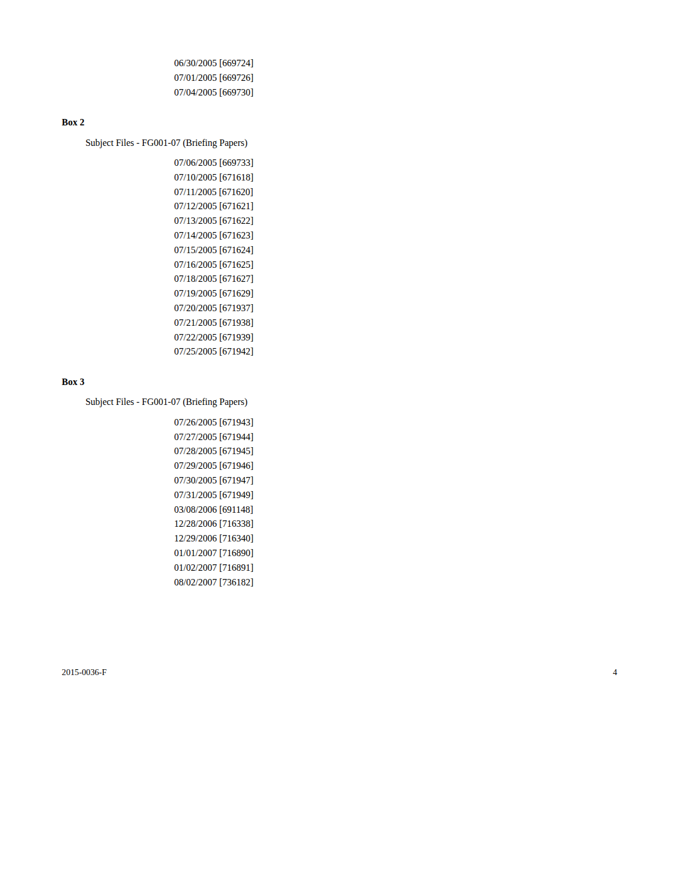06/30/2005 [669724]
07/01/2005 [669726]
07/04/2005 [669730]
Box 2
Subject Files - FG001-07 (Briefing Papers)
07/06/2005 [669733]
07/10/2005 [671618]
07/11/2005 [671620]
07/12/2005 [671621]
07/13/2005 [671622]
07/14/2005 [671623]
07/15/2005 [671624]
07/16/2005 [671625]
07/18/2005 [671627]
07/19/2005 [671629]
07/20/2005 [671937]
07/21/2005 [671938]
07/22/2005 [671939]
07/25/2005 [671942]
Box 3
Subject Files - FG001-07 (Briefing Papers)
07/26/2005 [671943]
07/27/2005 [671944]
07/28/2005 [671945]
07/29/2005 [671946]
07/30/2005 [671947]
07/31/2005 [671949]
03/08/2006 [691148]
12/28/2006 [716338]
12/29/2006 [716340]
01/01/2007 [716890]
01/02/2007 [716891]
08/02/2007 [736182]
2015-0036-F 4